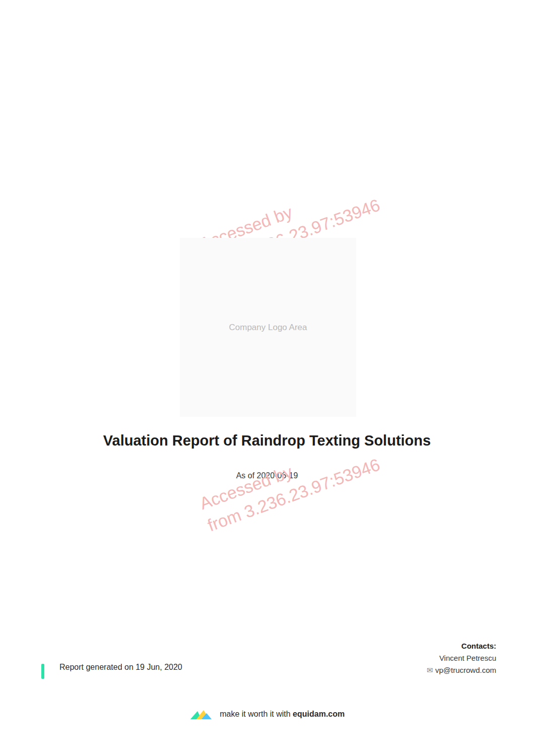Accessed by
from 3.236.23.97:53946
Company Logo Area
Valuation Report of Raindrop Texting Solutions
As of 2020-06-19
Accessed by
from 3.236.23.97:53946
Contacts:
Vincent Petrescu
✉vp@trucrowd.com
Report generated on 19 Jun, 2020
make it worth it with equidam.com